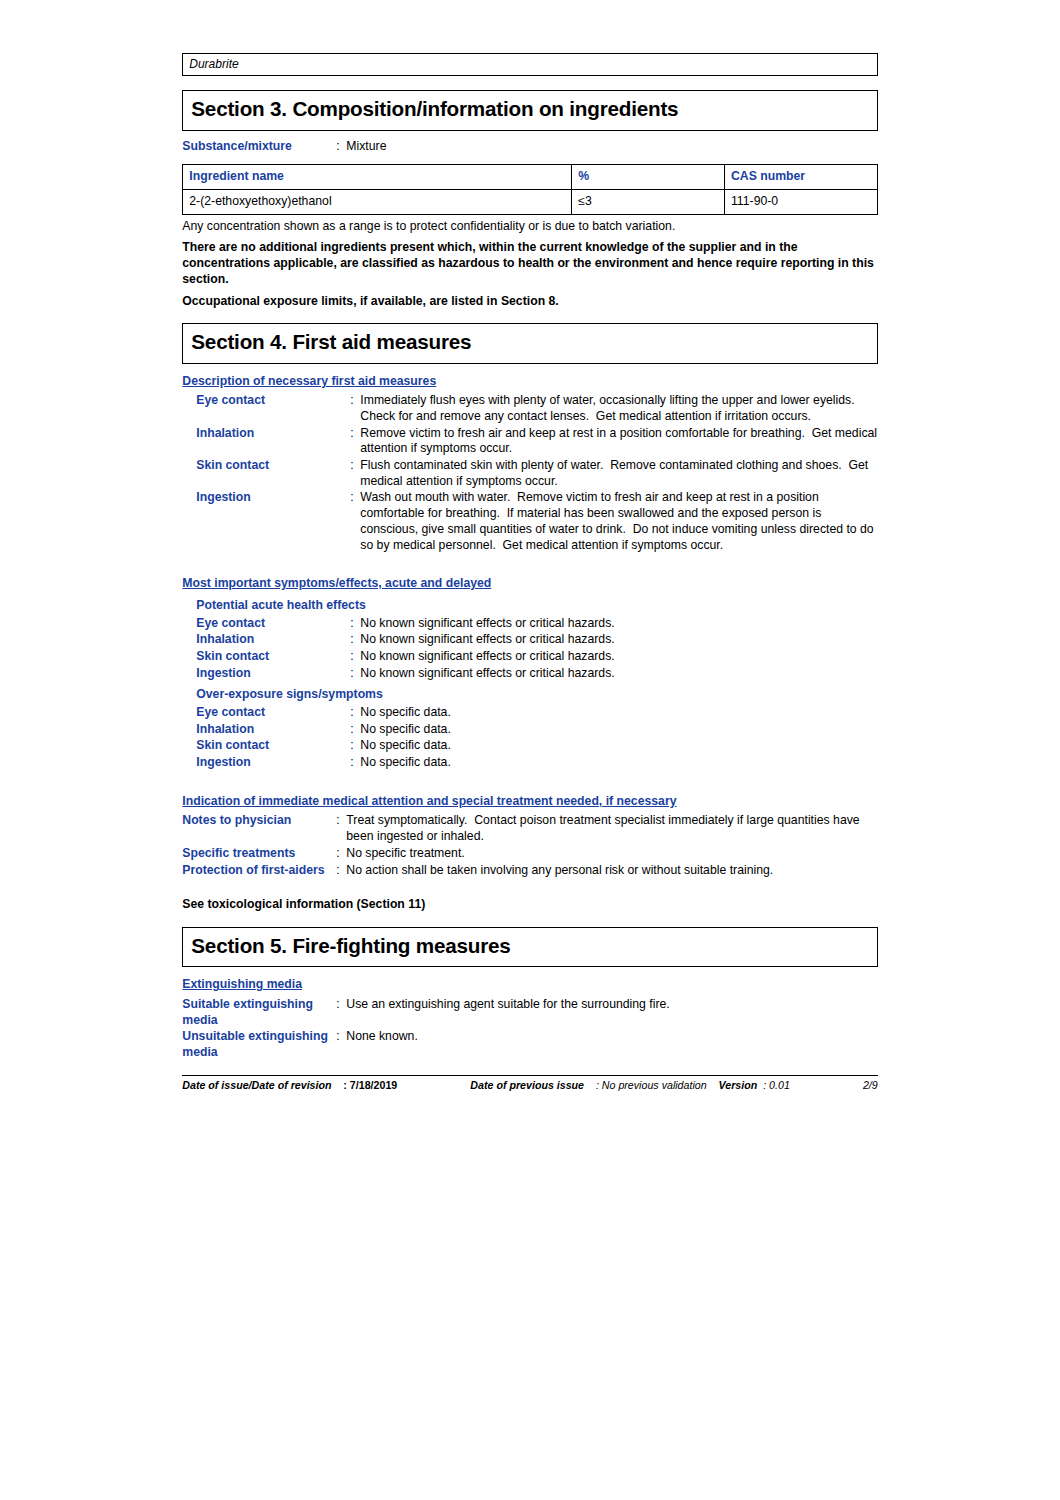Durabrite
Section 3. Composition/information on ingredients
Substance/mixture
:
Mixture
| Ingredient name | % | CAS number |
| --- | --- | --- |
| 2-(2-ethoxyethoxy)ethanol | ≤3 | 111-90-0 |
Any concentration shown as a range is to protect confidentiality or is due to batch variation.
There are no additional ingredients present which, within the current knowledge of the supplier and in the concentrations applicable, are classified as hazardous to health or the environment and hence require reporting in this section.
Occupational exposure limits, if available, are listed in Section 8.
Section 4. First aid measures
Description of necessary first aid measures
Eye contact
:
Immediately flush eyes with plenty of water, occasionally lifting the upper and lower eyelids. Check for and remove any contact lenses. Get medical attention if irritation occurs.
Inhalation
:
Remove victim to fresh air and keep at rest in a position comfortable for breathing. Get medical attention if symptoms occur.
Skin contact
:
Flush contaminated skin with plenty of water. Remove contaminated clothing and shoes. Get medical attention if symptoms occur.
Ingestion
:
Wash out mouth with water. Remove victim to fresh air and keep at rest in a position comfortable for breathing. If material has been swallowed and the exposed person is conscious, give small quantities of water to drink. Do not induce vomiting unless directed to do so by medical personnel. Get medical attention if symptoms occur.
Most important symptoms/effects, acute and delayed
Potential acute health effects
Eye contact
:
No known significant effects or critical hazards.
Inhalation
:
No known significant effects or critical hazards.
Skin contact
:
No known significant effects or critical hazards.
Ingestion
:
No known significant effects or critical hazards.
Over-exposure signs/symptoms
Eye contact
:
No specific data.
Inhalation
:
No specific data.
Skin contact
:
No specific data.
Ingestion
:
No specific data.
Indication of immediate medical attention and special treatment needed, if necessary
Notes to physician
:
Treat symptomatically. Contact poison treatment specialist immediately if large quantities have been ingested or inhaled.
Specific treatments
:
No specific treatment.
Protection of first-aiders
:
No action shall be taken involving any personal risk or without suitable training.
See toxicological information (Section 11)
Section 5. Fire-fighting measures
Extinguishing media
Suitable extinguishing media
:
Use an extinguishing agent suitable for the surrounding fire.
Unsuitable extinguishing media
:
None known.
Date of issue/Date of revision : 7/18/2019
Date of previous issue : No previous validation Version : 0.01
2/9